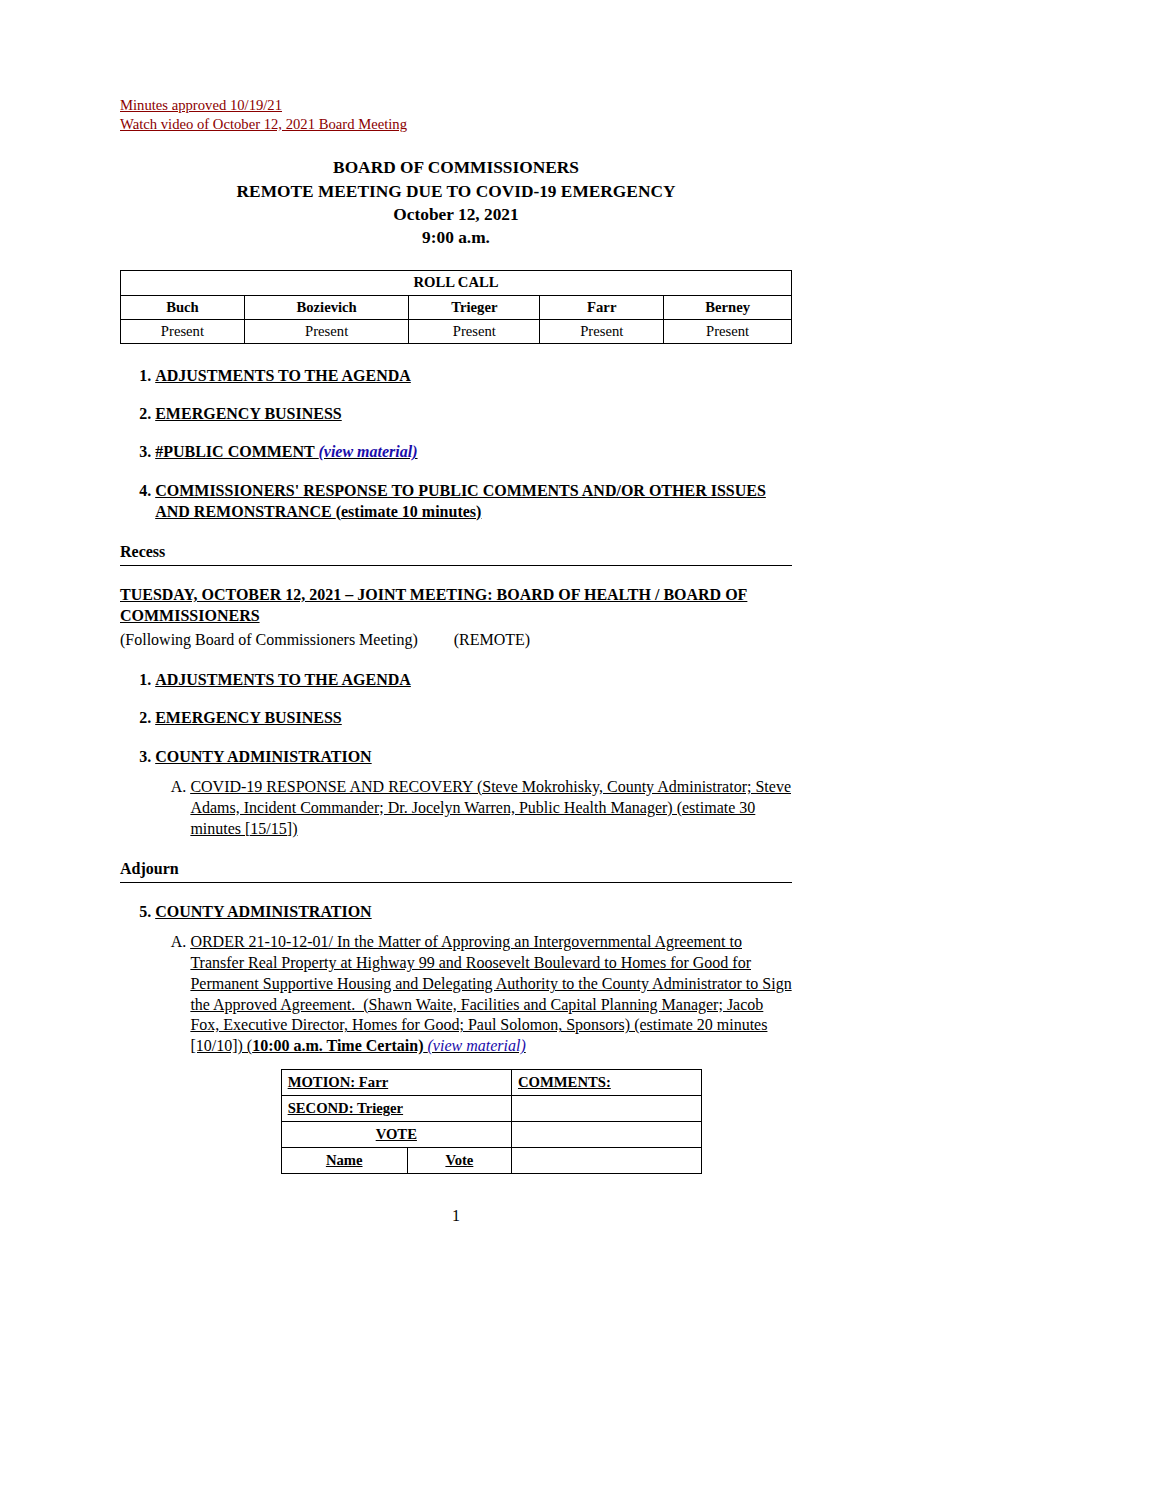Minutes approved 10/19/21
Watch video of October 12, 2021 Board Meeting
BOARD OF COMMISSIONERS
REMOTE MEETING DUE TO COVID-19 EMERGENCY
October 12, 2021
9:00 a.m.
| ROLL CALL |
| Buch | Bozievich | Trieger | Farr | Berney |
| Present | Present | Present | Present | Present |
ADJUSTMENTS TO THE AGENDA
EMERGENCY BUSINESS
#PUBLIC COMMENT (view material)
COMMISSIONERS' RESPONSE TO PUBLIC COMMENTS AND/OR OTHER ISSUES AND REMONSTRANCE (estimate 10 minutes)
Recess
TUESDAY, OCTOBER 12, 2021 – JOINT MEETING: BOARD OF HEALTH / BOARD OF COMMISSIONERS
(Following Board of Commissioners Meeting) (REMOTE)
ADJUSTMENTS TO THE AGENDA
EMERGENCY BUSINESS
COUNTY ADMINISTRATION
COVID-19 RESPONSE AND RECOVERY (Steve Mokrohisky, County Administrator; Steve Adams, Incident Commander; Dr. Jocelyn Warren, Public Health Manager) (estimate 30 minutes [15/15])
Adjourn
COUNTY ADMINISTRATION
ORDER 21-10-12-01/ In the Matter of Approving an Intergovernmental Agreement to Transfer Real Property at Highway 99 and Roosevelt Boulevard to Homes for Good for Permanent Supportive Housing and Delegating Authority to the County Administrator to Sign the Approved Agreement. (Shawn Waite, Facilities and Capital Planning Manager; Jacob Fox, Executive Director, Homes for Good; Paul Solomon, Sponsors) (estimate 20 minutes [10/10]) (10:00 a.m. Time Certain) (view material)
| MOTION: Farr | COMMENTS: |
| SECOND: Trieger | |
| VOTE | |
| Name | Vote | |
1